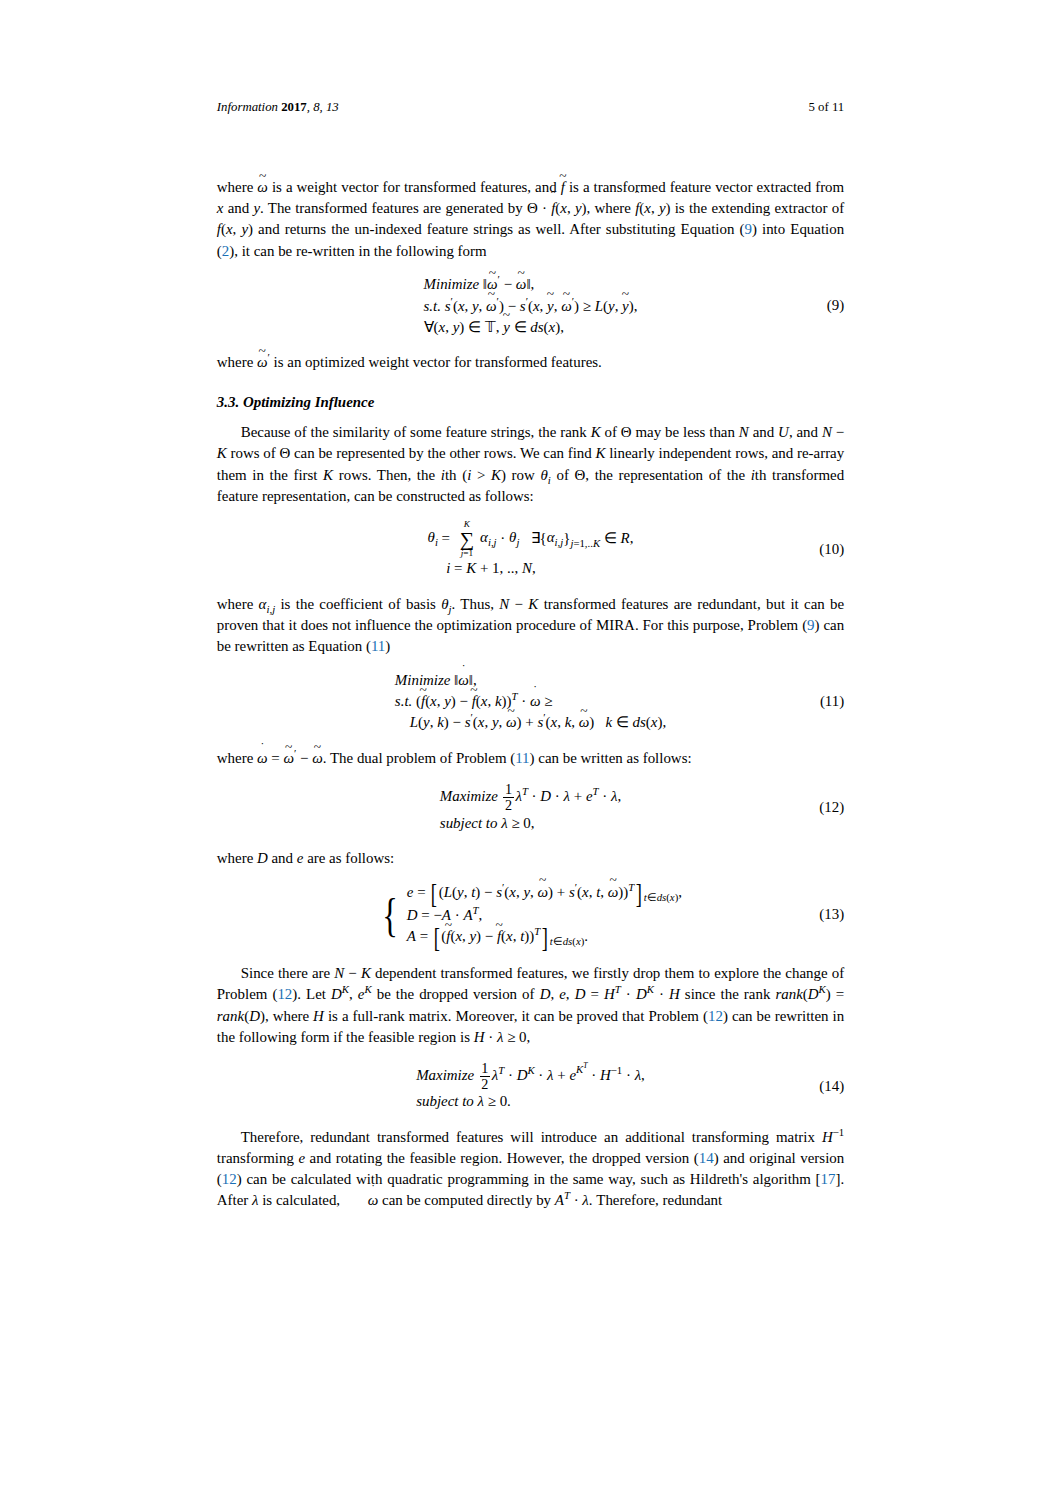Information 2017, 8, 13
5 of 11
where ~ω is a weight vector for transformed features, and ~f is a transformed feature vector extracted from x and y. The transformed features are generated by Θ · ˆf(x, y), where ˆf(x, y) is the extending extractor of f(x, y) and returns the un-indexed feature strings as well. After substituting Equation (9) into Equation (2), it can be re-written in the following form
Minimize ‖~ω′ − ~ω‖,
s.t. s′(x, y, ~ω′) − s′(x, ~y, ~ω′) ≥ L(y, ~y),
∀(x, y) ∈ 𝕋, ~y ∈ ds(x),
(9)
where ~ω′ is an optimized weight vector for transformed features.
3.3. Optimizing Influence
Because of the similarity of some feature strings, the rank K of Θ may be less than N and U, and N − K rows of Θ can be represented by the other rows. We can find K linearly independent rows, and re-array them in the first K rows. Then, the ith (i > K) row θi of Θ, the representation of the ith transformed feature representation, can be constructed as follows:
θi = K∑j=1 αi,j · θj ∃{αi,j}j=1,..K ∈ R,
i = K + 1, .., N,
(10)
where αi,j is the coefficient of basis θj. Thus, N − K transformed features are redundant, but it can be proven that it does not influence the optimization procedure of MIRA. For this purpose, Problem (9) can be rewritten as Equation (11)
Minimize ‖˙ω‖,
s.t. (~f(x, y) − ~f(x, k))T · ˙ω ≥
L(y, k) − s′(x, y, ~ω) + s′(x, k, ~ω) k ∈ ds(x),
(11)
where ˙ω = ~ω′ − ~ω. The dual problem of Problem (11) can be written as follows:
Maximize 12 λT · D · λ + eT · λ,
subject to λ ≥ 0,
(12)
where D and e are as follows:
{
e = [(L(y, t) − s′(x, y, ~ω) + s′(x, t, ~ω))T] t∈ds(x),
D = −A · AT,
A = [(~f(x, y) − ~f(x, t))T] t∈ds(x).
(13)
Since there are N − K dependent transformed features, we firstly drop them to explore the change of Problem (12). Let DK, eK be the dropped version of D, e, D = HT · DK · H since the rank rank(DK) = rank(D), where H is a full-rank matrix. Moreover, it can be proved that Problem (12) can be rewritten in the following form if the feasible region is H · λ ≥ 0,
Maximize 12 λT · DK · λ + eKT · H−1 · λ,
subject to λ ≥ 0.
(14)
Therefore, redundant transformed features will introduce an additional transforming matrix H−1 transforming e and rotating the feasible region. However, the dropped version (14) and original version (12) can be calculated with quadratic programming in the same way, such as Hildreth's algorithm [17]. After λ is calculated, ˙ω can be computed directly by AT · λ. Therefore, redundant